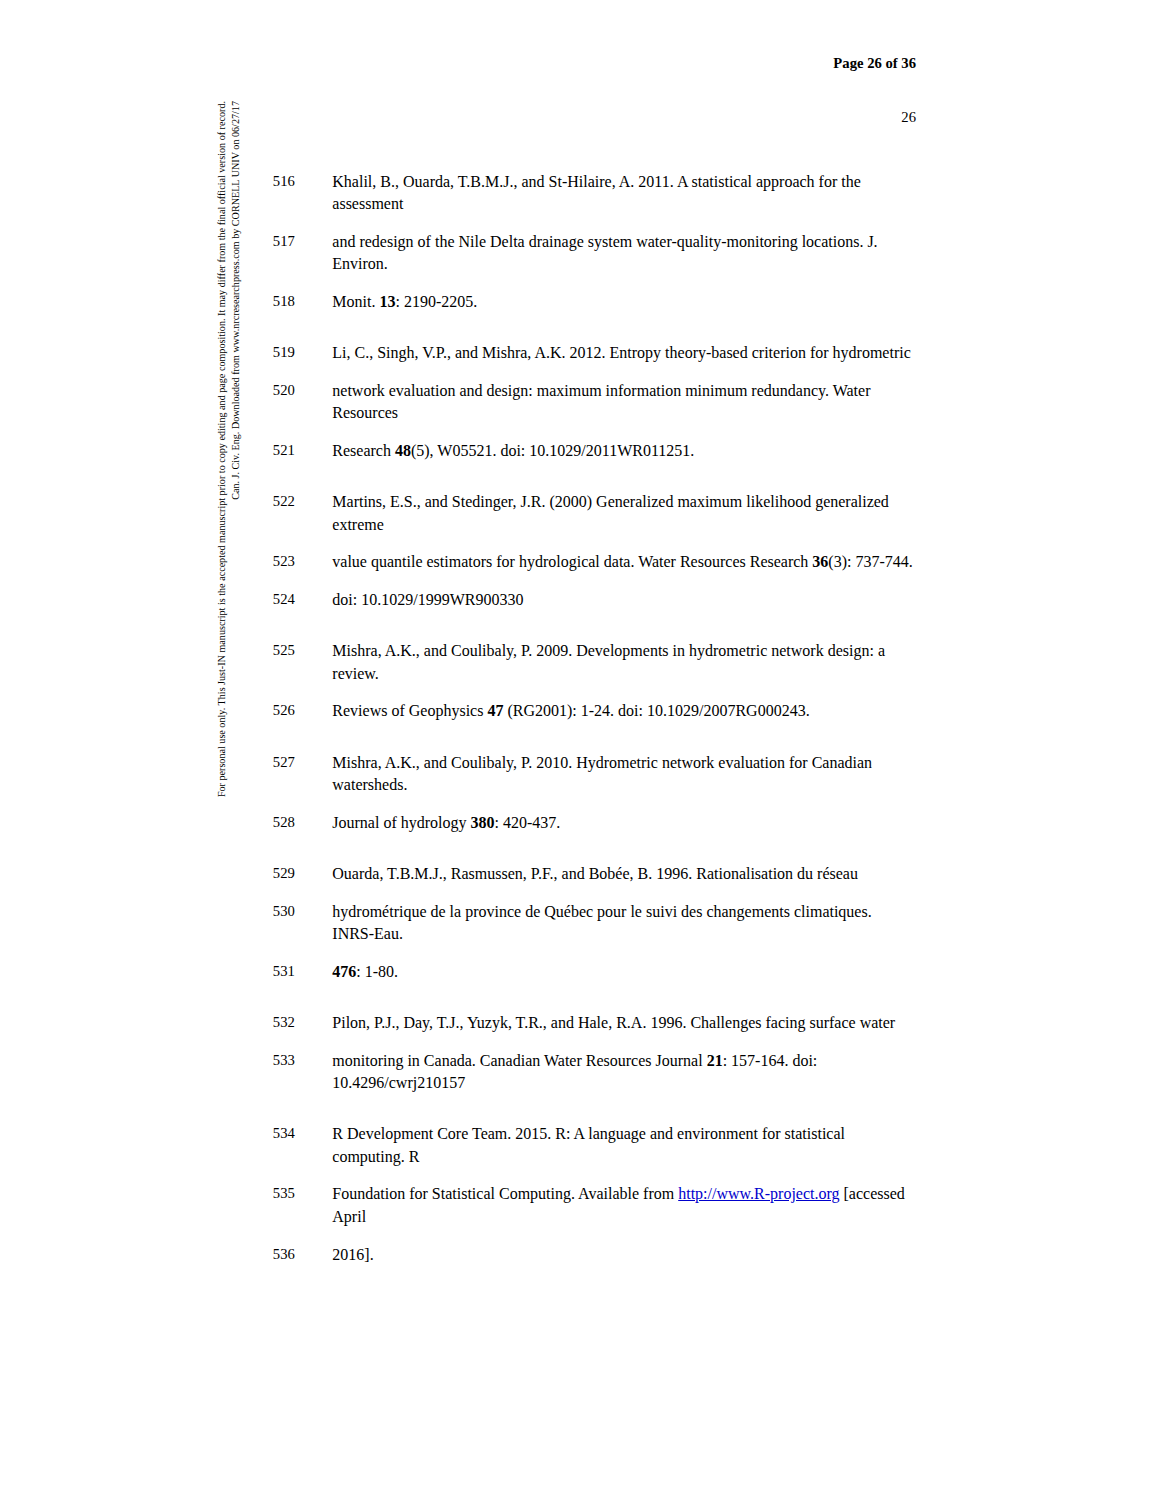Page 26 of 36
26
Can. J. Civ. Eng. Downloaded from www.nrcresearchpress.com by CORNELL UNIV on 06/27/17
For personal use only. This Just-IN manuscript is the accepted manuscript prior to copy editing and page composition. It may differ from the final official version of record.
516 Khalil, B., Ouarda, T.B.M.J., and St-Hilaire, A. 2011. A statistical approach for the assessment
517and redesign of the Nile Delta drainage system water-quality-monitoring locations. J. Environ.
518 Monit. 13: 2190-2205.
519 Li, C., Singh, V.P., and Mishra, A.K. 2012. Entropy theory-based criterion for hydrometric
520network evaluation and design: maximum information minimum redundancy. Water Resources
521 Research 48(5), W05521. doi: 10.1029/2011WR011251.
522 Martins, E.S., and Stedinger, J.R. (2000) Generalized maximum likelihood generalized extreme
523value quantile estimators for hydrological data. Water Resources Research 36(3): 737-744.
524doi: 10.1029/1999WR900330
525 Mishra, A.K., and Coulibaly, P. 2009. Developments in hydrometric network design: a review.
526 Reviews of Geophysics 47 (RG2001): 1-24. doi: 10.1029/2007RG000243.
527 Mishra, A.K., and Coulibaly, P. 2010. Hydrometric network evaluation for Canadian watersheds.
528 Journal of hydrology 380: 420-437.
529 Ouarda, T.B.M.J., Rasmussen, P.F., and Bobée, B. 1996. Rationalisation du réseau
530hydrométrique de la province de Québec pour le suivi des changements climatiques. INRS-Eau.
531476: 1-80.
532 Pilon, P.J., Day, T.J., Yuzyk, T.R., and Hale, R.A. 1996. Challenges facing surface water
533monitoring in Canada. Canadian Water Resources Journal 21: 157-164. doi: 10.4296/cwrj210157
534 R Development Core Team. 2015. R: A language and environment for statistical computing. R
535 Foundation for Statistical Computing. Available from http://www.R-project.org [accessed April
5362016].